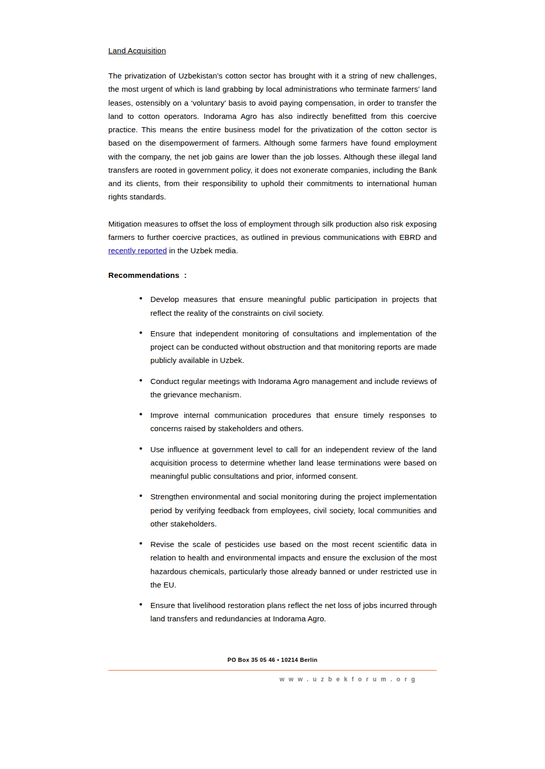Land Acquisition
The privatization of Uzbekistan’s cotton sector has brought with it a string of new challenges, the most urgent of which is land grabbing by local administrations who terminate farmers’ land leases, ostensibly on a ‘voluntary’ basis to avoid paying compensation, in order to transfer the land to cotton operators. Indorama Agro has also indirectly benefitted from this coercive practice. This means the entire business model for the privatization of the cotton sector is based on the disempowerment of farmers. Although some farmers have found employment with the company, the net job gains are lower than the job losses. Although these illegal land transfers are rooted in government policy, it does not exonerate companies, including the Bank and its clients, from their responsibility to uphold their commitments to international human rights standards.
Mitigation measures to offset the loss of employment through silk production also risk exposing farmers to further coercive practices, as outlined in previous communications with EBRD and recently reported in the Uzbek media.
Recommendations :
Develop measures that ensure meaningful public participation in projects that reflect the reality of the constraints on civil society.
Ensure that independent monitoring of consultations and implementation of the project can be conducted without obstruction and that monitoring reports are made publicly available in Uzbek.
Conduct regular meetings with Indorama Agro management and include reviews of the grievance mechanism.
Improve internal communication procedures that ensure timely responses to concerns raised by stakeholders and others.
Use influence at government level to call for an independent review of the land acquisition process to determine whether land lease terminations were based on meaningful public consultations and prior, informed consent.
Strengthen environmental and social monitoring during the project implementation period by verifying feedback from employees, civil society, local communities and other stakeholders.
Revise the scale of pesticides use based on the most recent scientific data in relation to health and environmental impacts and ensure the exclusion of the most hazardous chemicals, particularly those already banned or under restricted use in the EU.
Ensure that livelihood restoration plans reflect the net loss of jobs incurred through land transfers and redundancies at Indorama Agro.
PO Box 35 05 46 • 10214 Berlin
w w w . u z b e k f o r u m . o r g